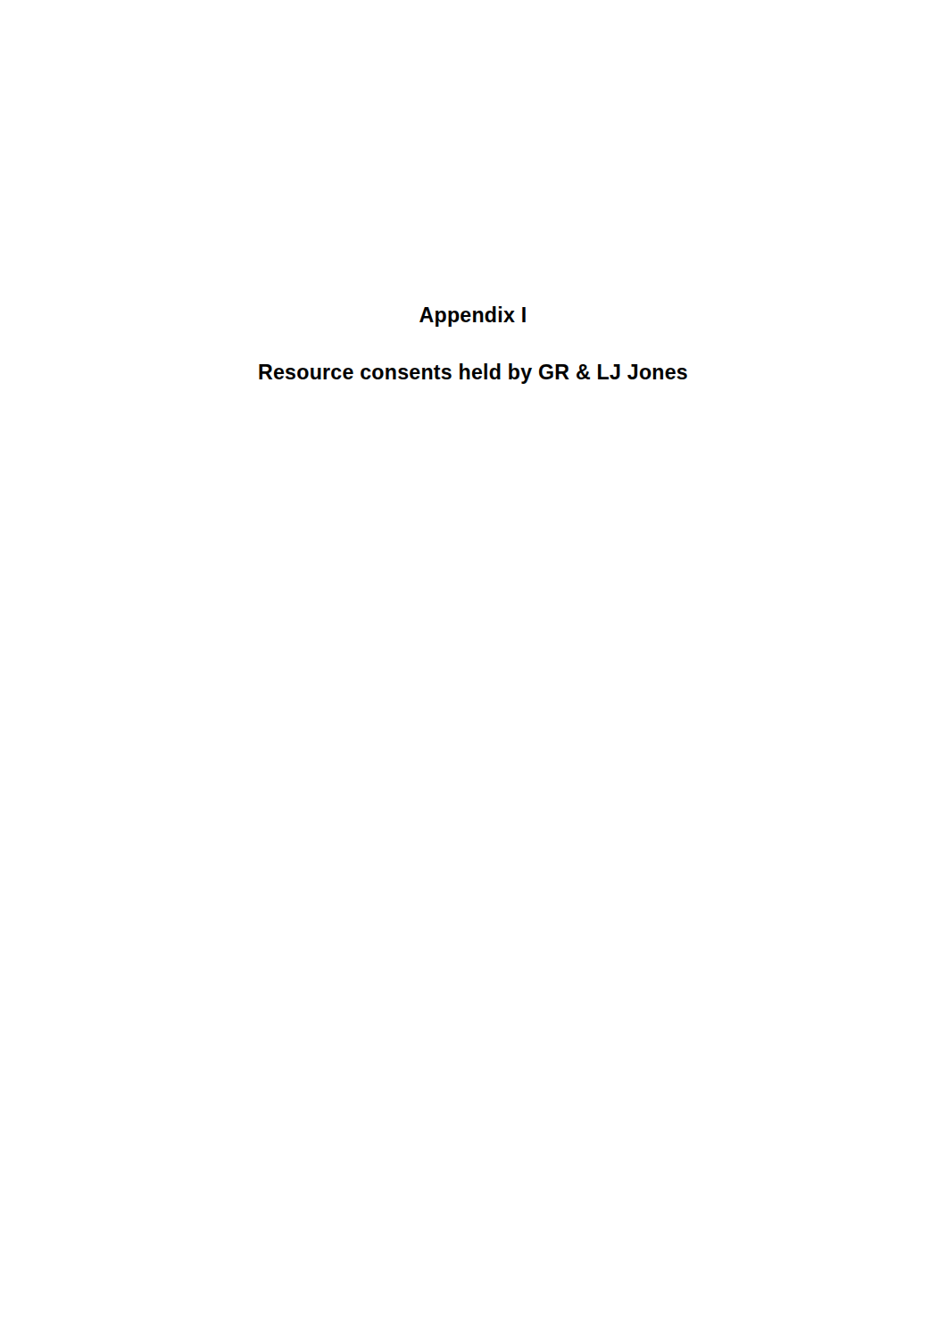Appendix I
Resource consents held by GR & LJ Jones